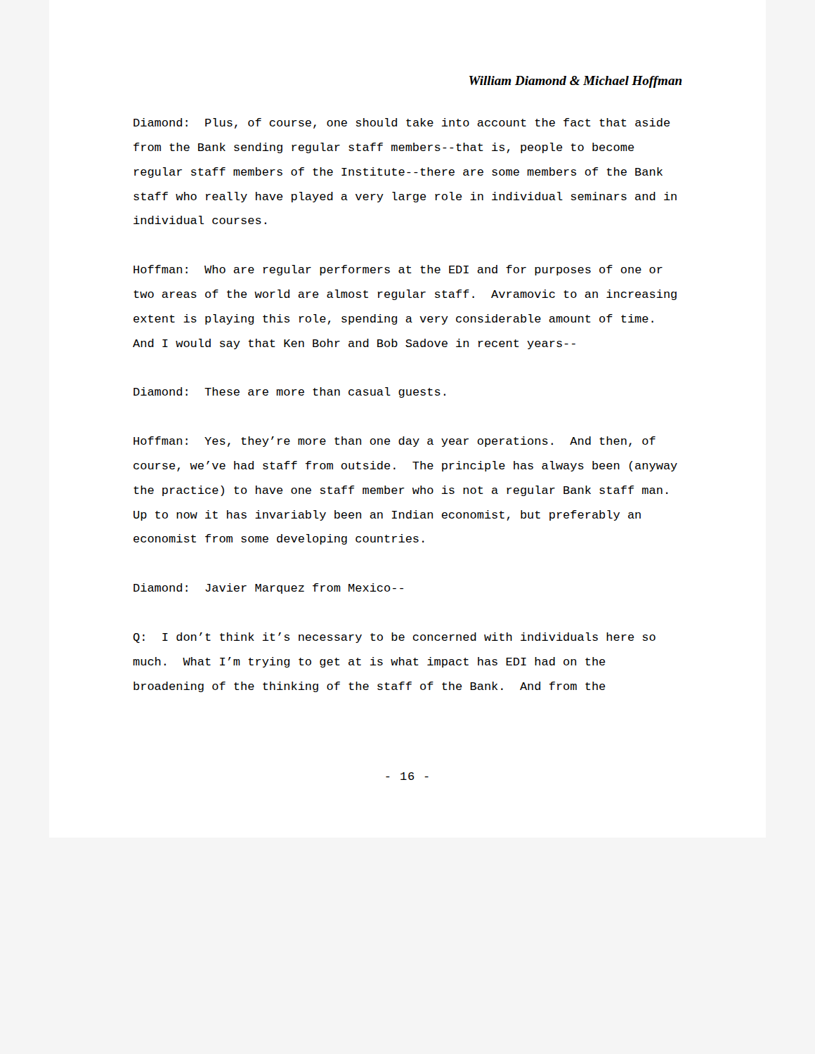William Diamond & Michael Hoffman
Diamond: Plus, of course, one should take into account the fact that aside from the Bank sending regular staff members--that is, people to become regular staff members of the Institute--there are some members of the Bank staff who really have played a very large role in individual seminars and in individual courses.
Hoffman: Who are regular performers at the EDI and for purposes of one or two areas of the world are almost regular staff. Avramovic to an increasing extent is playing this role, spending a very considerable amount of time. And I would say that Ken Bohr and Bob Sadove in recent years--
Diamond: These are more than casual guests.
Hoffman: Yes, they’re more than one day a year operations. And then, of course, we’ve had staff from outside. The principle has always been (anyway the practice) to have one staff member who is not a regular Bank staff man. Up to now it has invariably been an Indian economist, but preferably an economist from some developing countries.
Diamond: Javier Marquez from Mexico--
Q: I don’t think it’s necessary to be concerned with individuals here so much. What I’m trying to get at is what impact has EDI had on the broadening of the thinking of the staff of the Bank. And from the
- 16 -